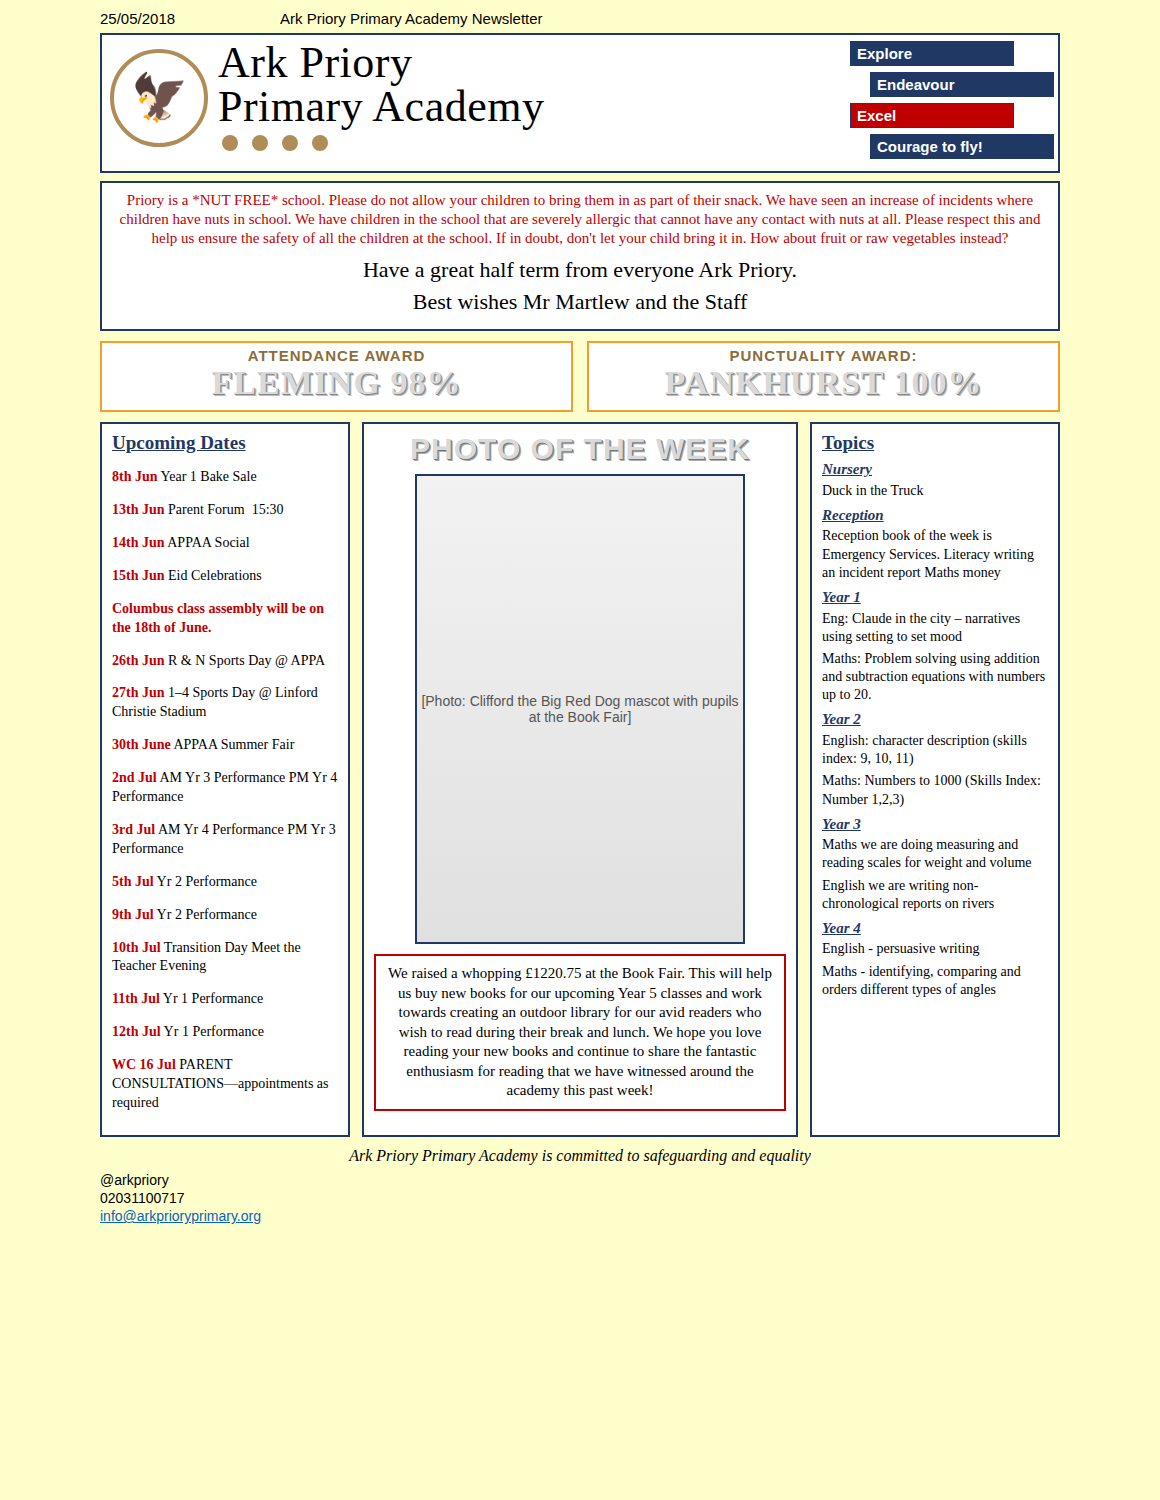25/05/2018
Ark Priory Primary Academy Newsletter
🦅
Ark Priory
Primary Academy
Explore
Endeavour
Excel
Courage to fly!
Priory is a *NUT FREE* school. Please do not allow your children to bring them in as part of their snack. We have seen an increase of incidents where children have nuts in school. We have children in the school that are severely allergic that cannot have any contact with nuts at all. Please respect this and help us ensure the safety of all the children at the school. If in doubt, don't let your child bring it in. How about fruit or raw vegetables instead?
Have a great half term from everyone Ark Priory.
Best wishes Mr Martlew and the Staff
Attendance Award
FLEMING 98%
Punctuality Award:
PANKHURST 100%
Upcoming Dates
8th Jun Year 1 Bake Sale
13th Jun Parent Forum 15:30
14th Jun APPAA Social
15th Jun Eid Celebrations
Columbus class assembly will be on the 18th of June.
26th Jun R & N Sports Day @ APPA
27th Jun 1–4 Sports Day @ Linford Christie Stadium
30th June APPAA Summer Fair
2nd Jul AM Yr 3 Performance PM Yr 4 Performance
3rd Jul AM Yr 4 Performance PM Yr 3 Performance
5th Jul Yr 2 Performance
9th Jul Yr 2 Performance
10th Jul Transition Day Meet the Teacher Evening
11th Jul Yr 1 Performance
12th Jul Yr 1 Performance
WC 16 Jul PARENT CONSULTATIONS—appointments as required
PHOTO OF THE WEEK
[Photo: Clifford the Big Red Dog mascot with pupils at the Book Fair]
We raised a whopping £1220.75 at the Book Fair. This will help us buy new books for our upcoming Year 5 classes and work towards creating an outdoor library for our avid readers who wish to read during their break and lunch. We hope you love reading your new books and continue to share the fantastic enthusiasm for reading that we have witnessed around the academy this past week!
Topics
Nursery
Duck in the Truck
Reception
Reception book of the week is Emergency Services. Literacy writing an incident report Maths money
Year 1
Eng: Claude in the city – narratives using setting to set mood
Maths: Problem solving using addition and subtraction equations with numbers up to 20.
Year 2
English: character description (skills index: 9, 10, 11)
Maths: Numbers to 1000 (Skills Index: Number 1,2,3)
Year 3
Maths we are doing measuring and reading scales for weight and volume
English we are writing non-chronological reports on rivers
Year 4
English - persuasive writing
Maths - identifying, comparing and orders different types of angles
Ark Priory Primary Academy is committed to safeguarding and equality
@arkpriory
02031100717
info@arkprioryprimary.org